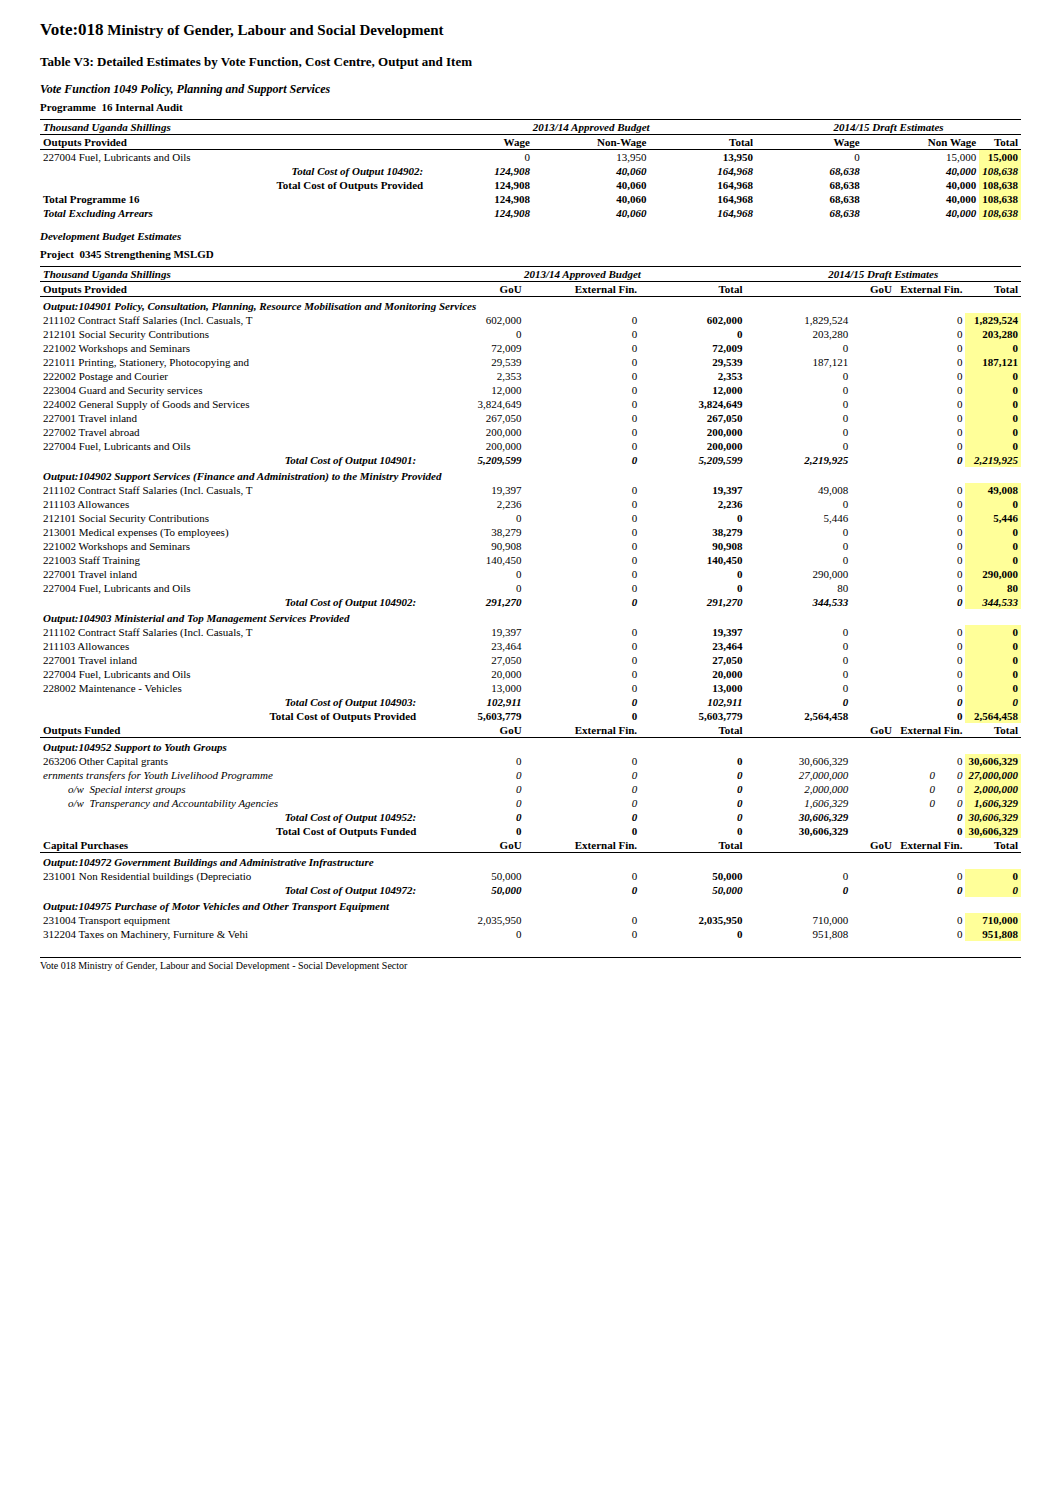Vote:018 Ministry of Gender, Labour and Social Development
Table V3: Detailed Estimates by Vote Function, Cost Centre, Output and Item
Vote Function 1049 Policy, Planning and Support Services
Programme 16 Internal Audit
| Thousand Uganda Shillings | 2013/14 Approved Budget | 2014/15 Draft Estimates |
| Outputs Provided | Wage | Non-Wage | Total | Wage | Non Wage | Total |
| 227004 Fuel, Lubricants and Oils | 0 | 13,950 | 13,950 | 0 | 15,000 | 15,000 |
| Total Cost of Output 104902: | 124,908 | 40,060 | 164,968 | 68,638 | 40,000 | 108,638 |
| Total Cost of Outputs Provided | 124,908 | 40,060 | 164,968 | 68,638 | 40,000 | 108,638 |
| Total Programme 16 | 124,908 | 40,060 | 164,968 | 68,638 | 40,000 | 108,638 |
| Total Excluding Arrears | 124,908 | 40,060 | 164,968 | 68,638 | 40,000 | 108,638 |
Development Budget Estimates
Project 0345 Strengthening MSLGD
| Thousand Uganda Shillings | 2013/14 Approved Budget | 2014/15 Draft Estimates |
| Outputs Provided | GoU | External Fin. | Total | GoU External Fin. | Total |
| Output:104901 Policy, Consultation, Planning, Resource Mobilisation and Monitoring Services |
| 211102 Contract Staff Salaries (Incl. Casuals, T | 602,000 | 0 | 602,000 | 1,829,524 | 0 | 1,829,524 |
| 212101 Social Security Contributions | 0 | 0 | 0 | 203,280 | 0 | 203,280 |
| 221002 Workshops and Seminars | 72,009 | 0 | 72,009 | 0 | 0 | 0 |
| 221011 Printing, Stationery, Photocopying and | 29,539 | 0 | 29,539 | 187,121 | 0 | 187,121 |
| 222002 Postage and Courier | 2,353 | 0 | 2,353 | 0 | 0 | 0 |
| 223004 Guard and Security services | 12,000 | 0 | 12,000 | 0 | 0 | 0 |
| 224002 General Supply of Goods and Services | 3,824,649 | 0 | 3,824,649 | 0 | 0 | 0 |
| 227001 Travel inland | 267,050 | 0 | 267,050 | 0 | 0 | 0 |
| 227002 Travel abroad | 200,000 | 0 | 200,000 | 0 | 0 | 0 |
| 227004 Fuel, Lubricants and Oils | 200,000 | 0 | 200,000 | 0 | 0 | 0 |
| Total Cost of Output 104901: | 5,209,599 | 0 | 5,209,599 | 2,219,925 | 0 | 2,219,925 |
| Output:104902 Support Services (Finance and Administration) to the Ministry Provided |
| 211102 Contract Staff Salaries (Incl. Casuals, T | 19,397 | 0 | 19,397 | 49,008 | 0 | 49,008 |
| 211103 Allowances | 2,236 | 0 | 2,236 | 0 | 0 | 0 |
| 212101 Social Security Contributions | 0 | 0 | 0 | 5,446 | 0 | 5,446 |
| 213001 Medical expenses (To employees) | 38,279 | 0 | 38,279 | 0 | 0 | 0 |
| 221002 Workshops and Seminars | 90,908 | 0 | 90,908 | 0 | 0 | 0 |
| 221003 Staff Training | 140,450 | 0 | 140,450 | 0 | 0 | 0 |
| 227001 Travel inland | 0 | 0 | 0 | 290,000 | 0 | 290,000 |
| 227004 Fuel, Lubricants and Oils | 0 | 0 | 0 | 80 | 0 | 80 |
| Total Cost of Output 104902: | 291,270 | 0 | 291,270 | 344,533 | 0 | 344,533 |
| Output:104903 Ministerial and Top Management Services Provided |
| 211102 Contract Staff Salaries (Incl. Casuals, T | 19,397 | 0 | 19,397 | 0 | 0 | 0 |
| 211103 Allowances | 23,464 | 0 | 23,464 | 0 | 0 | 0 |
| 227001 Travel inland | 27,050 | 0 | 27,050 | 0 | 0 | 0 |
| 227004 Fuel, Lubricants and Oils | 20,000 | 0 | 20,000 | 0 | 0 | 0 |
| 228002 Maintenance - Vehicles | 13,000 | 0 | 13,000 | 0 | 0 | 0 |
| Total Cost of Output 104903: | 102,911 | 0 | 102,911 | 0 | 0 | 0 |
| Total Cost of Outputs Provided | 5,603,779 | 0 | 5,603,779 | 2,564,458 | 0 | 2,564,458 |
| Outputs Funded | GoU | External Fin. | Total | GoU External Fin. | Total |
| Output:104952 Support to Youth Groups |
| 263206 Other Capital grants | 0 | 0 | 0 | 30,606,329 | 0 | 30,606,329 |
| ernments transfers for Youth Livelihood Programme | 0 | 0 | 0 | 27,000,000 | 0 0 | 27,000,000 |
| o/w Special interst groups | 0 | 0 | 0 | 2,000,000 | 0 0 | 2,000,000 |
| o/w Transperancy and Accountability Agencies | 0 | 0 | 0 | 1,606,329 | 0 0 | 1,606,329 |
| Total Cost of Output 104952: | 0 | 0 | 0 | 30,606,329 | 0 | 30,606,329 |
| Total Cost of Outputs Funded | 0 | 0 | 0 | 30,606,329 | 0 | 30,606,329 |
| Capital Purchases | GoU | External Fin. | Total | GoU External Fin. | Total |
| Output:104972 Government Buildings and Administrative Infrastructure |
| 231001 Non Residential buildings (Depreciatio | 50,000 | 0 | 50,000 | 0 | 0 | 0 |
| Total Cost of Output 104972: | 50,000 | 0 | 50,000 | 0 | 0 | 0 |
| Output:104975 Purchase of Motor Vehicles and Other Transport Equipment |
| 231004 Transport equipment | 2,035,950 | 0 | 2,035,950 | 710,000 | 0 | 710,000 |
| 312204 Taxes on Machinery, Furniture & Vehi | 0 | 0 | 0 | 951,808 | 0 | 951,808 |
Vote 018 Ministry of Gender, Labour and Social Development - Social Development Sector